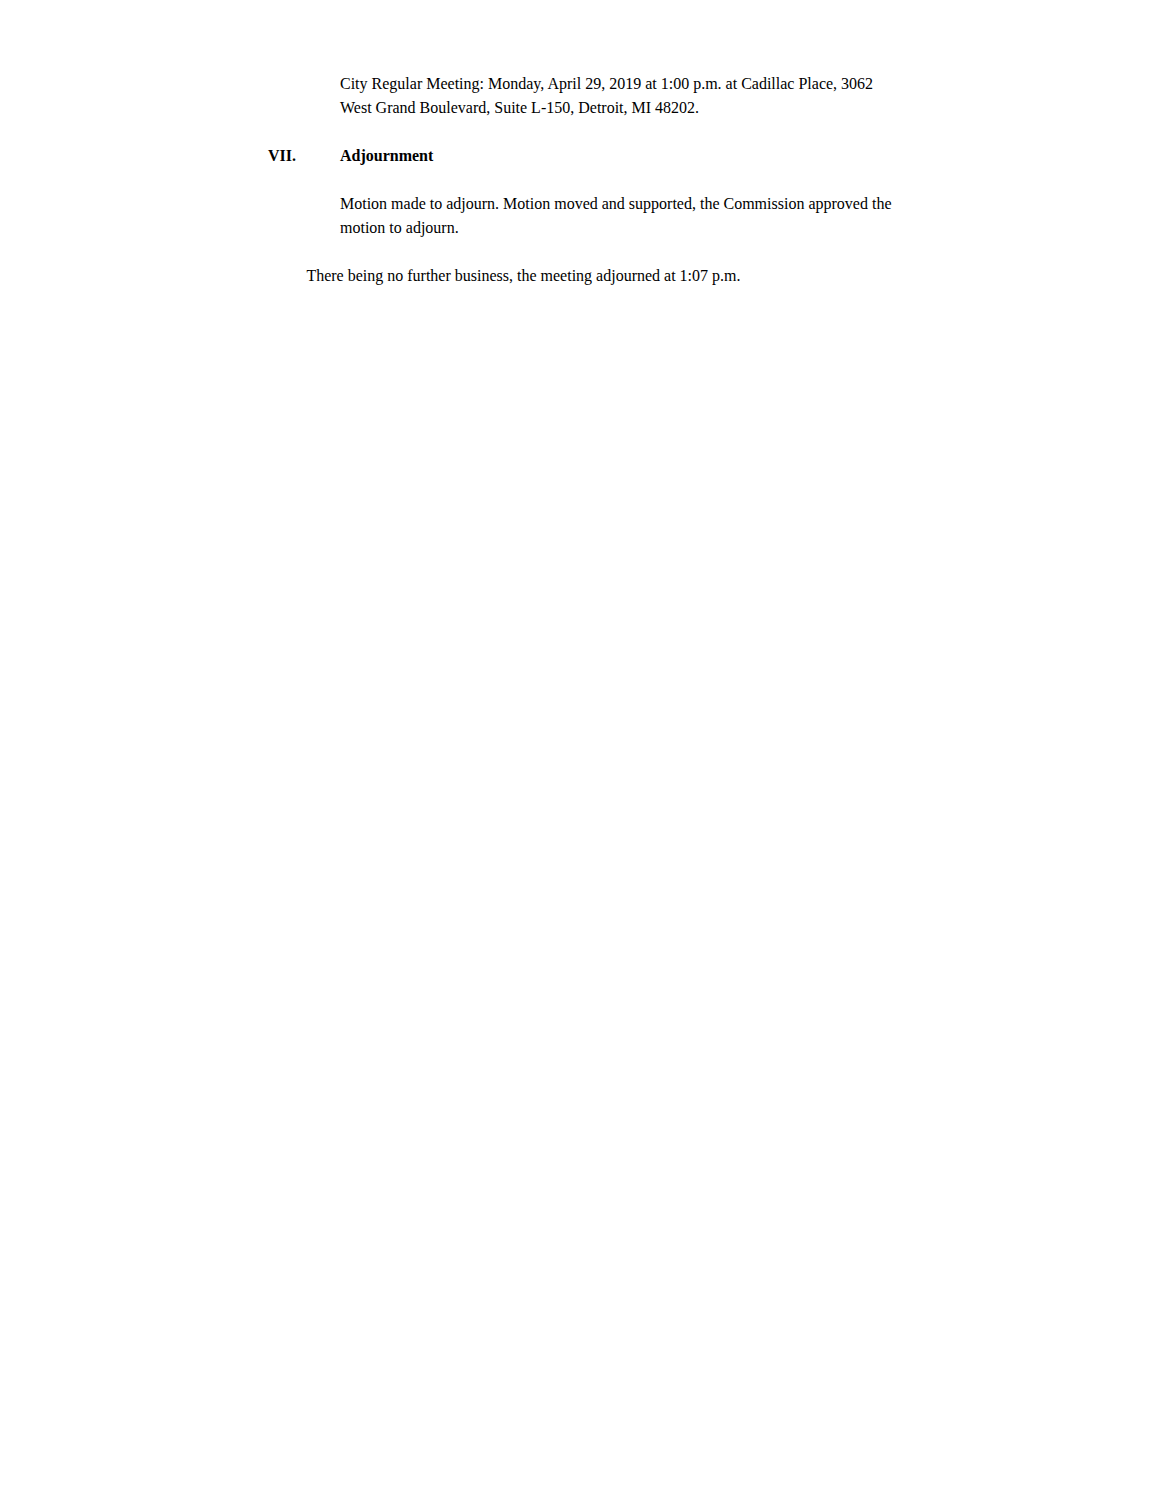City Regular Meeting: Monday, April 29, 2019 at 1:00 p.m. at Cadillac Place, 3062 West Grand Boulevard, Suite L-150, Detroit, MI 48202.
VII. Adjournment
Motion made to adjourn. Motion moved and supported, the Commission approved the motion to adjourn.
There being no further business, the meeting adjourned at 1:07 p.m.